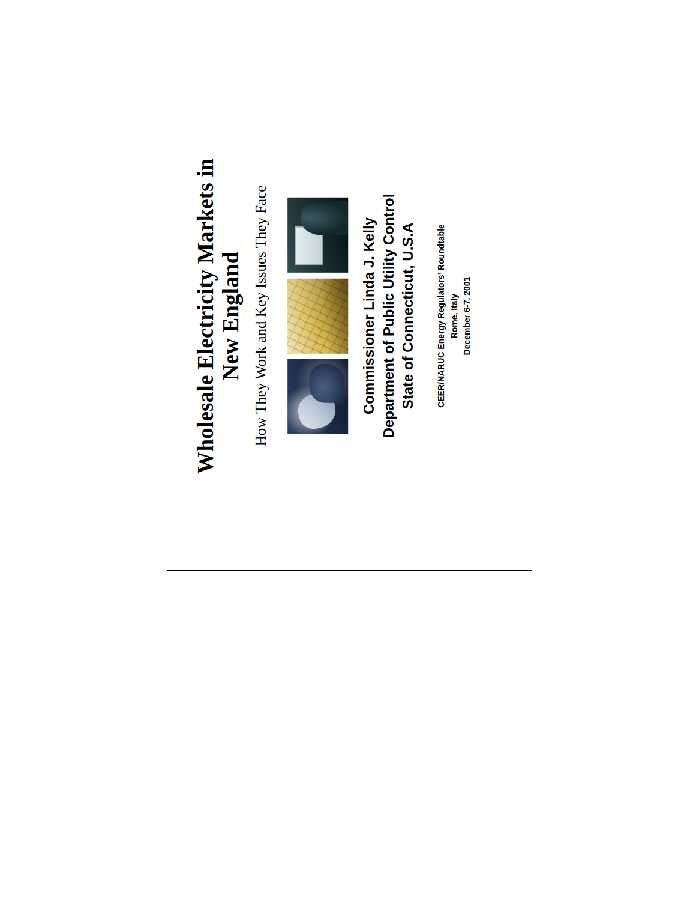Wholesale Electricity Markets in
New England
How They Work and Key Issues They Face
Commissioner Linda J. Kelly
Department of Public Utility Control
State of Connecticut, U.S.A
CEER/NARUC Energy Regulators’ Roundtable
Rome, Italy
December 6-7, 2001